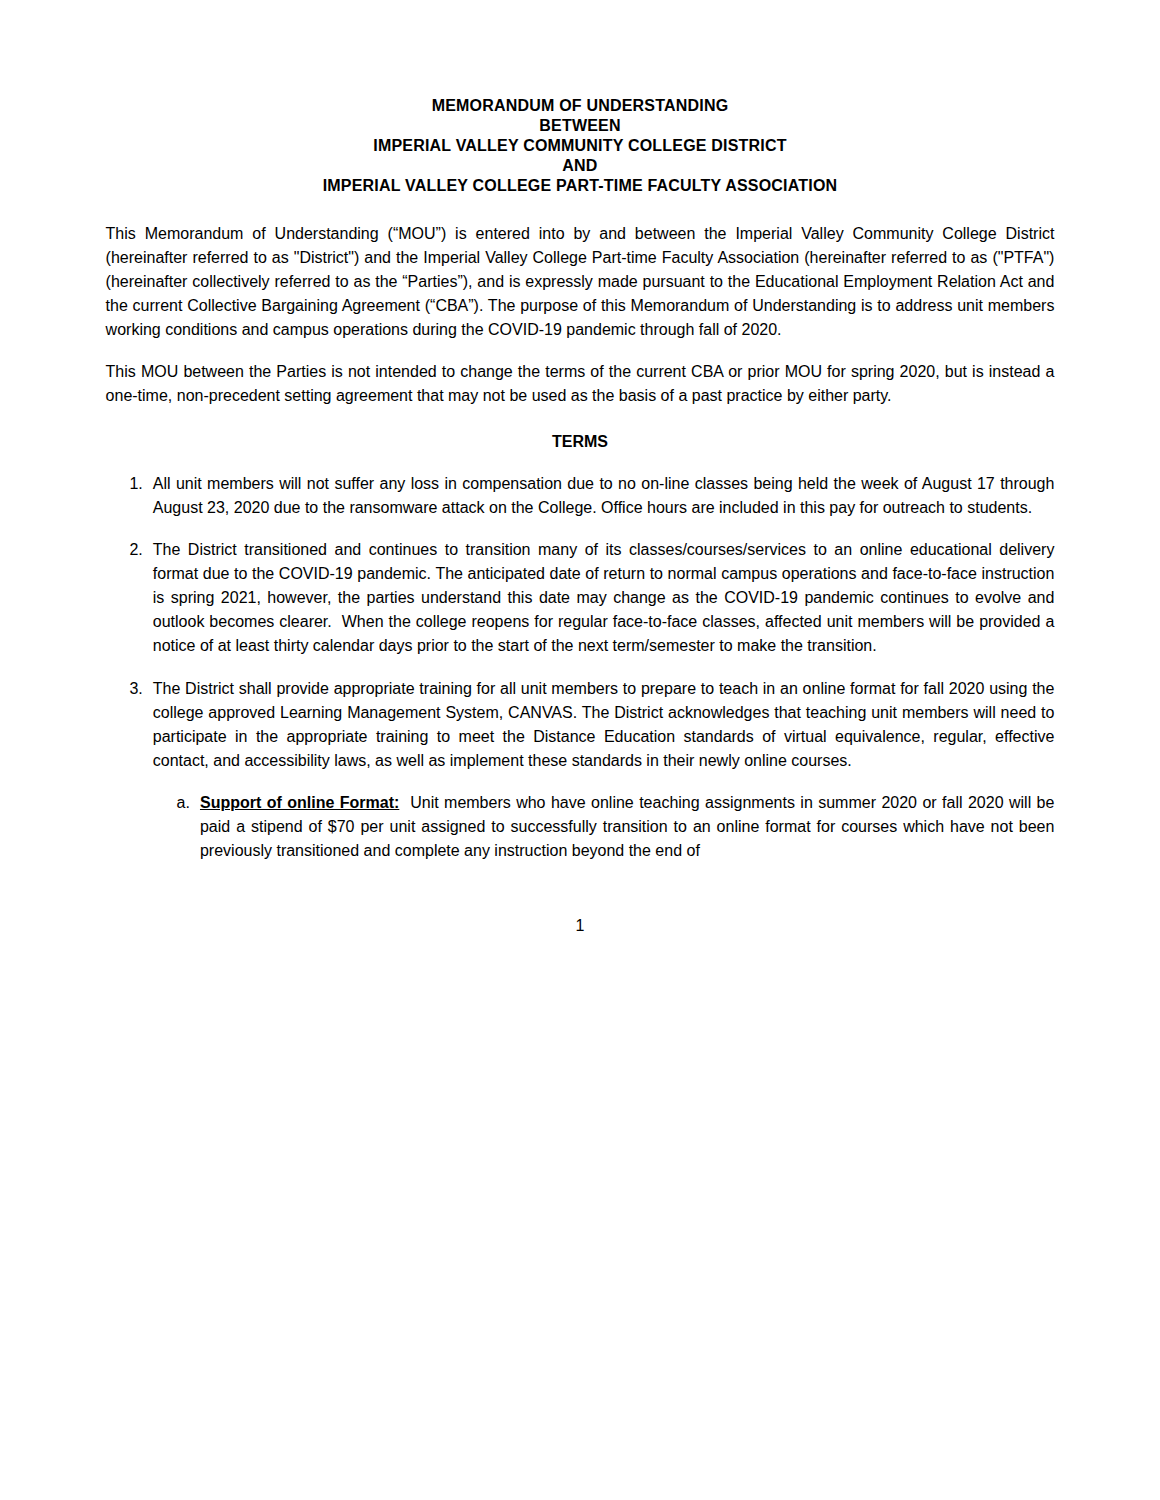MEMORANDUM OF UNDERSTANDING
BETWEEN
IMPERIAL VALLEY COMMUNITY COLLEGE DISTRICT
AND
IMPERIAL VALLEY COLLEGE PART-TIME FACULTY ASSOCIATION
This Memorandum of Understanding (“MOU”) is entered into by and between the Imperial Valley Community College District (hereinafter referred to as "District") and the Imperial Valley College Part-time Faculty Association (hereinafter referred to as ("PTFA") (hereinafter collectively referred to as the “Parties”), and is expressly made pursuant to the Educational Employment Relation Act and the current Collective Bargaining Agreement (“CBA”). The purpose of this Memorandum of Understanding is to address unit members working conditions and campus operations during the COVID-19 pandemic through fall of 2020.
This MOU between the Parties is not intended to change the terms of the current CBA or prior MOU for spring 2020, but is instead a one-time, non-precedent setting agreement that may not be used as the basis of a past practice by either party.
TERMS
All unit members will not suffer any loss in compensation due to no on-line classes being held the week of August 17 through August 23, 2020 due to the ransomware attack on the College. Office hours are included in this pay for outreach to students.
The District transitioned and continues to transition many of its classes/courses/services to an online educational delivery format due to the COVID-19 pandemic. The anticipated date of return to normal campus operations and face-to-face instruction is spring 2021, however, the parties understand this date may change as the COVID-19 pandemic continues to evolve and outlook becomes clearer. When the college reopens for regular face-to-face classes, affected unit members will be provided a notice of at least thirty calendar days prior to the start of the next term/semester to make the transition.
The District shall provide appropriate training for all unit members to prepare to teach in an online format for fall 2020 using the college approved Learning Management System, CANVAS. The District acknowledges that teaching unit members will need to participate in the appropriate training to meet the Distance Education standards of virtual equivalence, regular, effective contact, and accessibility laws, as well as implement these standards in their newly online courses.
Support of online Format: Unit members who have online teaching assignments in summer 2020 or fall 2020 will be paid a stipend of $70 per unit assigned to successfully transition to an online format for courses which have not been previously transitioned and complete any instruction beyond the end of
1